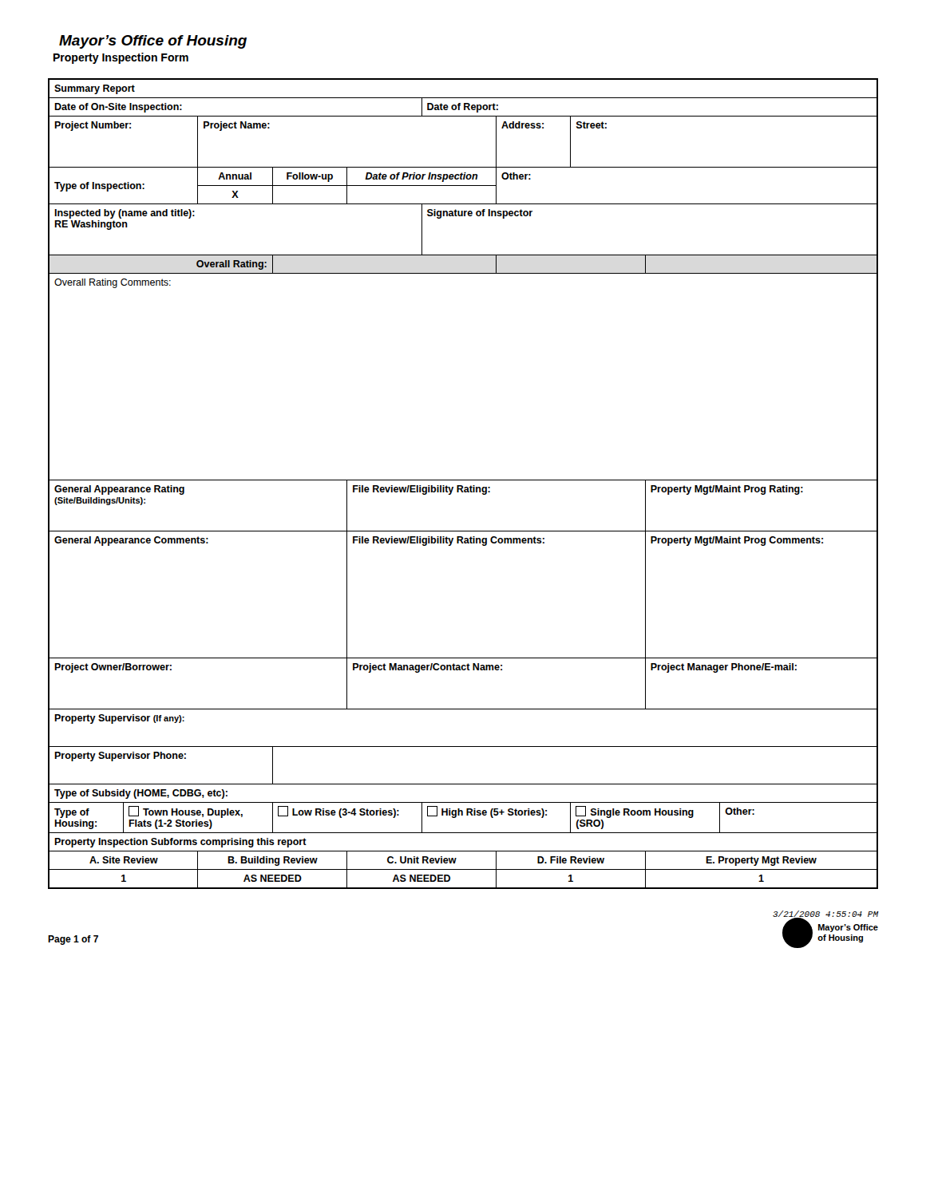Mayor’s Office of Housing
Property Inspection Form
| Summary Report |
| Date of On-Site Inspection: | Date of Report: |
| Project Number: | Project Name: | Address: | Street: |
| Type of Inspection: | Annual | Follow-up | Date of Prior Inspection | Other: |
| X | | |
| Inspected by (name and title): RE Washington | Signature of Inspector |
| Overall Rating: | | | |
| Overall Rating Comments: |
| General Appearance Rating (Site/Buildings/Units): | File Review/Eligibility Rating: | Property Mgt/Maint Prog Rating: |
| General Appearance Comments: | File Review/Eligibility Rating Comments: | Property Mgt/Maint Prog Comments: |
| Project Owner/Borrower: | Project Manager/Contact Name: | Project Manager Phone/E-mail: |
| Property Supervisor (If any): |
| Property Supervisor Phone: | |
| Type of Subsidy (HOME, CDBG, etc): |
| Type of Housing: | Town House, Duplex, Flats (1-2 Stories) | Low Rise (3-4 Stories): | High Rise (5+ Stories): | Single Room Housing (SRO) | Other: |
| Property Inspection Subforms comprising this report |
| A. Site Review | B. Building Review | C. Unit Review | D. File Review | E. Property Mgt Review |
| 1 | AS NEEDED | AS NEEDED | 1 | 1 |
3/21/2008 4:55:04 PM
Page 1 of 7
Mayor’s Office
of Housing